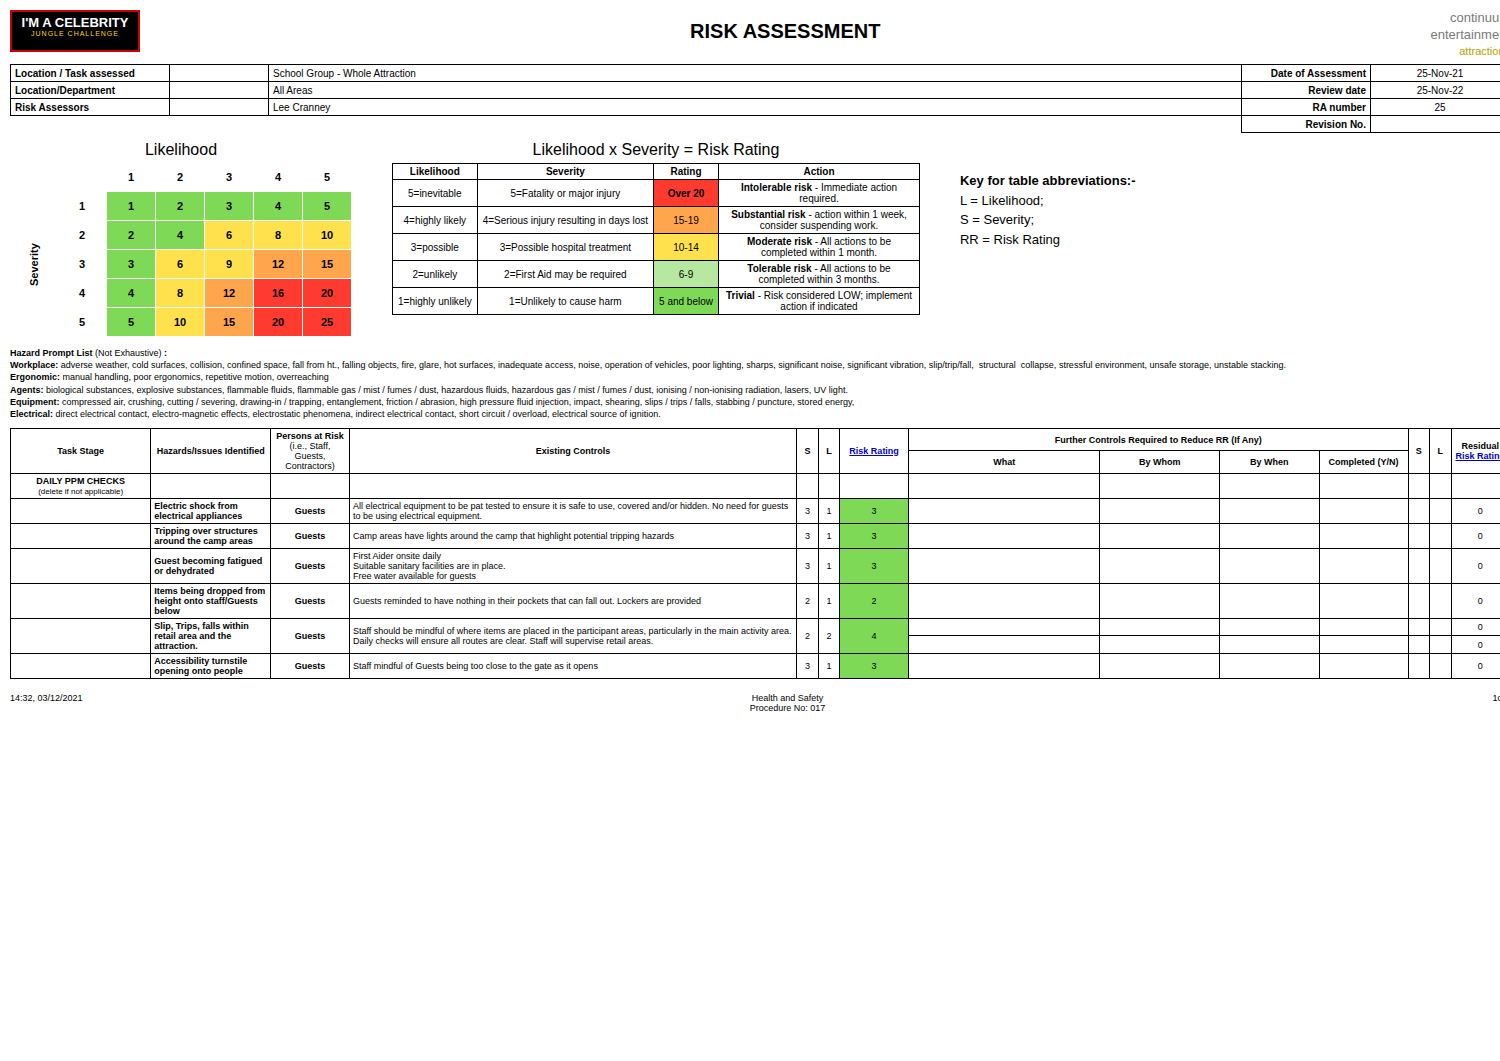I'M A CELEBRITY
JUNGLE CHALLENGE
RISK ASSESSMENT
continuum
entertainment
attractions
| Location / Task assessed | | School Group - Whole Attraction | Date of Assessment | 25-Nov-21 |
| Location/Department | | All Areas | Review date | 25-Nov-22 |
| Risk Assessors | | Lee Cranney | RA number | 25 |
| | | | Revision No. | |
Likelihood
| | | 1 | 2 | 3 | 4 | 5 |
| --- | --- | --- | --- | --- | --- | --- |
| Severity | 1 | 1 | 2 | 3 | 4 | 5 |
| 2 | 2 | 4 | 6 | 8 | 10 |
| 3 | 3 | 6 | 9 | 12 | 15 |
| 4 | 4 | 8 | 12 | 16 | 20 |
| 5 | 5 | 10 | 15 | 20 | 25 |
Likelihood x Severity = Risk Rating
| Likelihood | Severity | Rating | Action |
| --- | --- | --- | --- |
| 5=inevitable | 5=Fatality or major injury | Over 20 | Intolerable risk - Immediate action required. |
| 4=highly likely | 4=Serious injury resulting in days lost | 15-19 | Substantial risk - action within 1 week, consider suspending work. |
| 3=possible | 3=Possible hospital treatment | 10-14 | Moderate risk - All actions to be completed within 1 month. |
| 2=unlikely | 2=First Aid may be required | 6-9 | Tolerable risk - All actions to be completed within 3 months. |
| 1=highly unlikely | 1=Unlikely to cause harm | 5 and below | Trivial - Risk considered LOW; implement action if indicated |
Key for table abbreviations:-
L = Likelihood;
S = Severity;
RR = Risk Rating
Hazard Prompt List (Not Exhaustive) :
Workplace: adverse weather, cold surfaces, collision, confined space, fall from ht., falling objects, fire, glare, hot surfaces, inadequate access, noise, operation of vehicles, poor lighting, sharps, significant noise, significant vibration, slip/trip/fall, structural collapse, stressful environment, unsafe storage, unstable stacking.
Ergonomic: manual handling, poor ergonomics, repetitive motion, overreaching
Agents: biological substances, explosive substances, flammable fluids, flammable gas / mist / fumes / dust, hazardous fluids, hazardous gas / mist / fumes / dust, ionising / non-ionising radiation, lasers, UV light.
Equipment: compressed air, crushing, cutting / severing, drawing-in / trapping, entanglement, friction / abrasion, high pressure fluid injection, impact, shearing, slips / trips / falls, stabbing / puncture, stored energy,
Electrical: direct electrical contact, electro-magnetic effects, electrostatic phenomena, indirect electrical contact, short circuit / overload, electrical source of ignition.
| Task Stage | Hazards/Issues Identified | Persons at Risk (i.e., Staff, Guests, Contractors) | Existing Controls | S | L | Risk Rating | Further Controls Required to Reduce RR (If Any) | S | L | Residual Risk Rating |
| --- | --- | --- | --- | --- | --- | --- | --- | --- | --- | --- |
| What | By Whom | By When | Completed (Y/N) |
| DAILY PPM CHECKS (delete if not applicable) | | | | | | | | | | | | | |
| | Electric shock from electrical appliances | Guests | All electrical equipment to be pat tested to ensure it is safe to use, covered and/or hidden. No need for guests to be using electrical equipment. | 3 | 1 | 3 | | | | | | | 0 |
| | Tripping over structures around the camp areas | Guests | Camp areas have lights around the camp that highlight potential tripping hazards | 3 | 1 | 3 | | | | | | | 0 |
| | Guest becoming fatigued or dehydrated | Guests | First Aider onsite daily Suitable sanitary facilities are in place. Free water available for guests | 3 | 1 | 3 | | | | | | | 0 |
| | Items being dropped from height onto staff/Guests below | Guests | Guests reminded to have nothing in their pockets that can fall out. Lockers are provided | 2 | 1 | 2 | | | | | | | 0 |
| | Slip, Trips, falls within retail area and the attraction. | Guests | Staff should be mindful of where items are placed in the participant areas, particularly in the main activity area. Daily checks will ensure all routes are clear. Staff will supervise retail areas. | 2 | 2 | 4 | | | | | | | 0 |
| | | | | | | 0 |
| | Accessibility turnstile opening onto people | Guests | Staff mindful of Guests being too close to the gate as it opens | 3 | 1 | 3 | | | | | | | 0 |
14:32, 03/12/2021
Health and Safety
Procedure No: 017
1of5